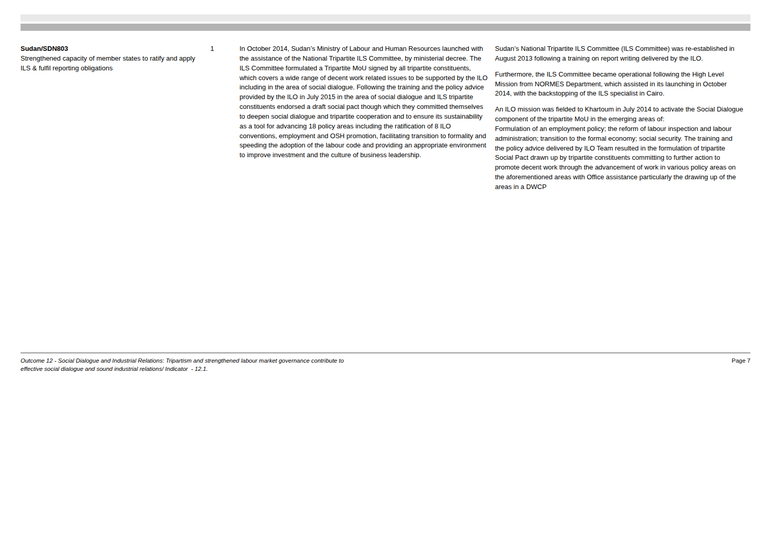| Sudan/SDN803 Strengthened capacity of member states to ratify and apply ILS & fulfil reporting obligations | 1 | In October 2014, Sudan’s Ministry of Labour and Human Resources launched with the assistance of the National Tripartite ILS Committee, by ministerial decree. The ILS Committee formulated a Tripartite MoU signed by all tripartite constituents, which covers a wide range of decent work related issues to be supported by the ILO including in the area of social dialogue. Following the training and the policy advice provided by the ILO in July 2015 in the area of social dialogue and ILS tripartite constituents endorsed a draft social pact though which they committed themselves to deepen social dialogue and tripartite cooperation and to ensure its sustainability as a tool for advancing 18 policy areas including the ratification of 8 ILO conventions, employment and OSH promotion, facilitating transition to formality and speeding the adoption of the labour code and providing an appropriate environment to improve investment and the culture of business leadership. | Sudan’s National Tripartite ILS Committee (ILS Committee) was re-established in August 2013 following a training on report writing delivered by the ILO. Furthermore, the ILS Committee became operational following the High Level Mission from NORMES Department, which assisted in its launching in October 2014, with the backstopping of the ILS specialist in Cairo. An ILO mission was fielded to Khartoum in July 2014 to activate the Social Dialogue component of the tripartite MoU in the emerging areas of: Formulation of an employment policy; the reform of labour inspection and labour administration; transition to the formal economy; social security. The training and the policy advice delivered by ILO Team resulted in the formulation of tripartite Social Pact drawn up by tripartite constituents committing to further action to promote decent work through the advancement of work in various policy areas on the aforementioned areas with Office assistance particularly the drawing up of the areas in a DWCP |
Page 7 Outcome 12 - Social Dialogue and Industrial Relations: Tripartism and strengthened labour market governance contribute to effective social dialogue and sound industrial relations/ Indicator - 12.1.